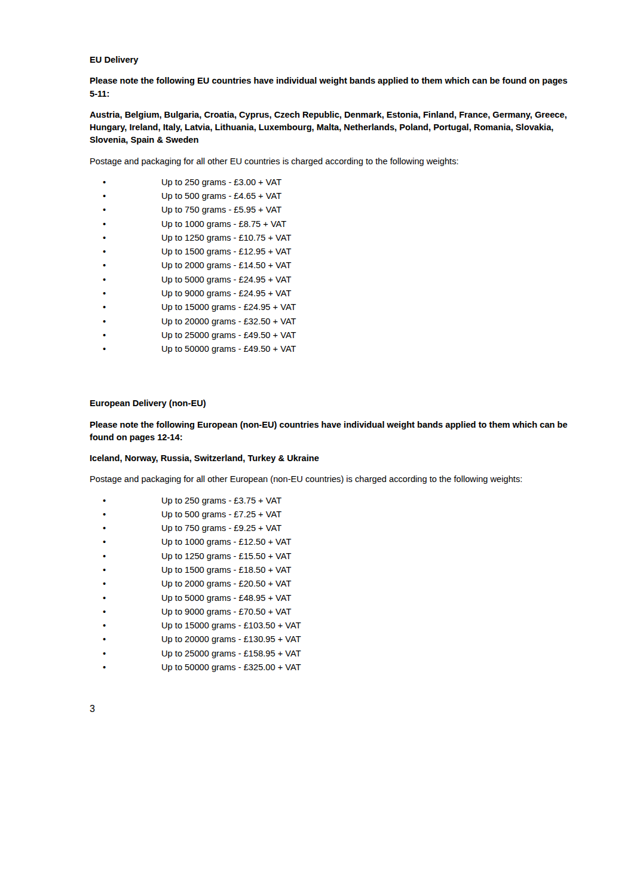EU Delivery
Please note the following EU countries have individual weight bands applied to them which can be found on pages 5-11:
Austria, Belgium, Bulgaria, Croatia, Cyprus, Czech Republic, Denmark, Estonia, Finland, France, Germany, Greece, Hungary, Ireland, Italy, Latvia, Lithuania, Luxembourg, Malta, Netherlands, Poland, Portugal, Romania, Slovakia, Slovenia, Spain & Sweden
Postage and packaging for all other EU countries is charged according to the following weights:
Up to 250 grams - £3.00 + VAT
Up to 500 grams - £4.65 + VAT
Up to 750 grams - £5.95 + VAT
Up to 1000 grams - £8.75 + VAT
Up to 1250 grams - £10.75 + VAT
Up to 1500 grams - £12.95 + VAT
Up to 2000 grams - £14.50 + VAT
Up to 5000 grams - £24.95 + VAT
Up to 9000 grams - £24.95 + VAT
Up to 15000 grams - £24.95 + VAT
Up to 20000 grams - £32.50 + VAT
Up to 25000 grams - £49.50 + VAT
Up to 50000 grams - £49.50 + VAT
European Delivery (non-EU)
Please note the following European (non-EU) countries have individual weight bands applied to them which can be found on pages 12-14:
Iceland, Norway, Russia, Switzerland, Turkey & Ukraine
Postage and packaging for all other European (non-EU countries) is charged according to the following weights:
Up to 250 grams - £3.75 + VAT
Up to 500 grams - £7.25 + VAT
Up to 750 grams - £9.25 + VAT
Up to 1000 grams - £12.50 + VAT
Up to 1250 grams - £15.50 + VAT
Up to 1500 grams - £18.50 + VAT
Up to 2000 grams - £20.50 + VAT
Up to 5000 grams - £48.95 + VAT
Up to 9000 grams - £70.50 + VAT
Up to 15000 grams - £103.50 + VAT
Up to 20000 grams - £130.95 + VAT
Up to 25000 grams - £158.95 + VAT
Up to 50000 grams - £325.00 + VAT
3